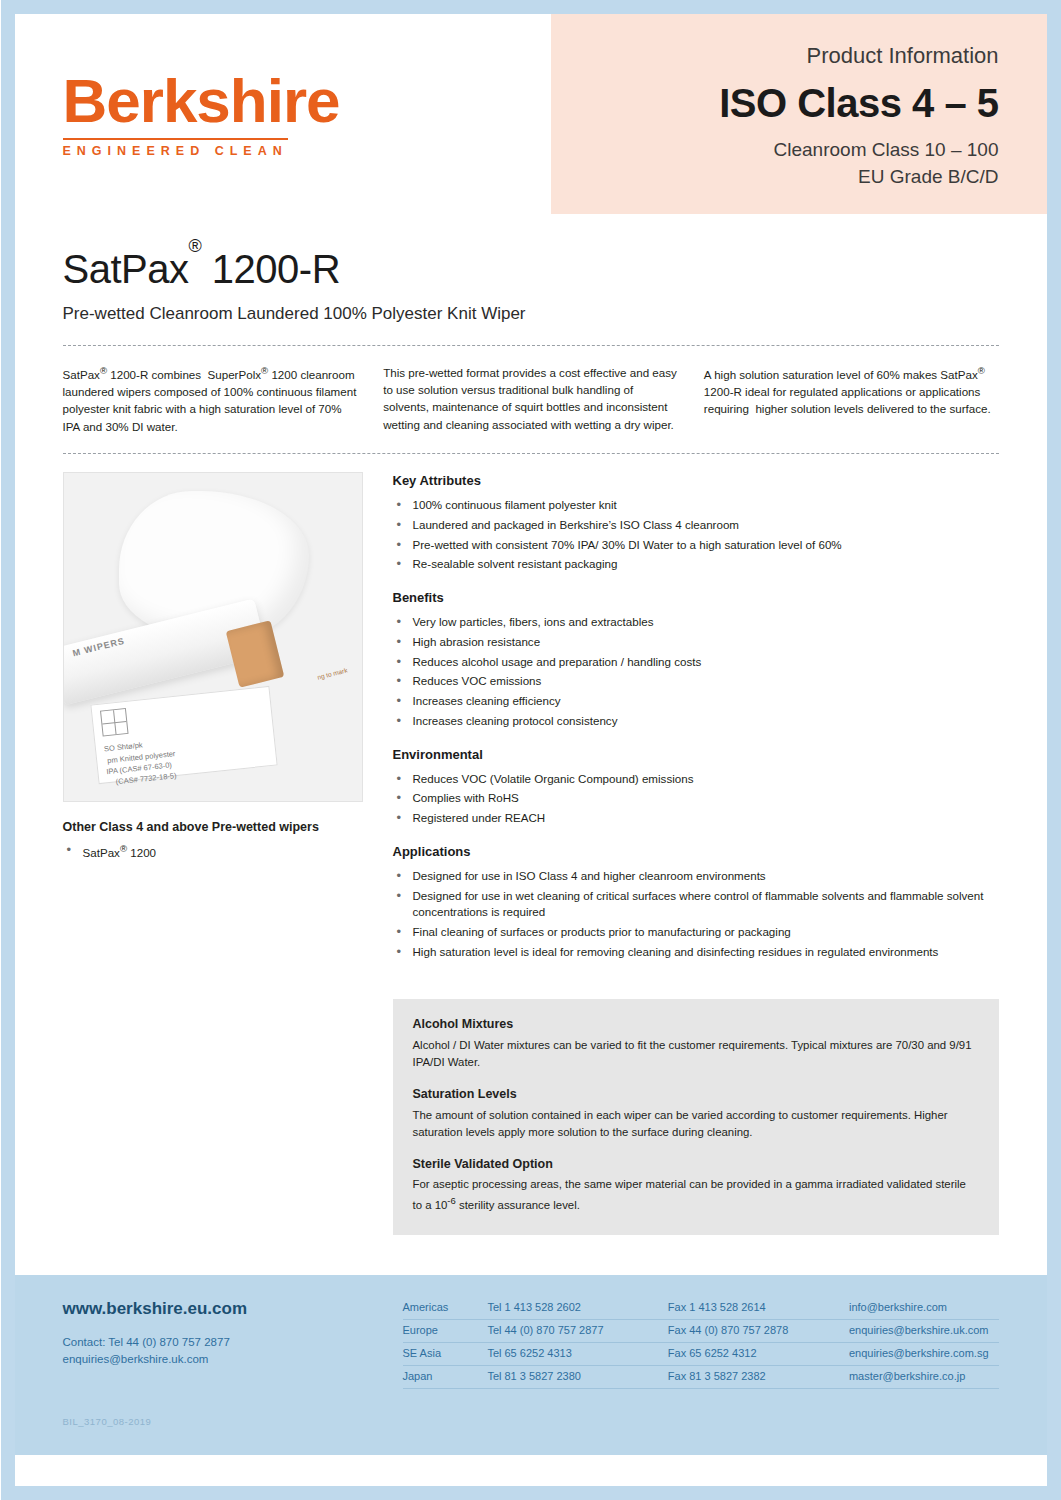Berkshire
ENGINEERED CLEAN
Product Information
ISO Class 4 – 5
Cleanroom Class 10 – 100
EU Grade B/C/D
SatPax® 1200-R
Pre-wetted Cleanroom Laundered 100% Polyester Knit Wiper
SatPax® 1200-R combines SuperPolx® 1200 cleanroom laundered wipers composed of 100% continuous filament polyester knit fabric with a high saturation level of 70% IPA and 30% DI water.
This pre-wetted format provides a cost effective and easy to use solution versus traditional bulk handling of solvents, maintenance of squirt bottles and inconsistent wetting and cleaning associated with wetting a dry wiper.
A high solution saturation level of 60% makes SatPax® 1200-R ideal for regulated applications or applications requiring higher solution levels delivered to the surface.
M WIPERS
ng to mark
SO Shtø/pk
pm Knitted polyester
IPA (CAS# 67-63-0)
(CAS# 7732-18-5)
Other Class 4 and above Pre-wetted wipers
SatPax® 1200
Key Attributes
100% continuous filament polyester knit
Laundered and packaged in Berkshire’s ISO Class 4 cleanroom
Pre-wetted with consistent 70% IPA/ 30% DI Water to a high saturation level of 60%
Re-sealable solvent resistant packaging
Benefits
Very low particles, fibers, ions and extractables
High abrasion resistance
Reduces alcohol usage and preparation / handling costs
Reduces VOC emissions
Increases cleaning efficiency
Increases cleaning protocol consistency
Environmental
Reduces VOC (Volatile Organic Compound) emissions
Complies with RoHS
Registered under REACH
Applications
Designed for use in ISO Class 4 and higher cleanroom environments
Designed for use in wet cleaning of critical surfaces where control of flammable solvents and flammable solvent concentrations is required
Final cleaning of surfaces or products prior to manufacturing or packaging
High saturation level is ideal for removing cleaning and disinfecting residues in regulated environments
Alcohol Mixtures
Alcohol / DI Water mixtures can be varied to fit the customer requirements. Typical mixtures are 70/30 and 9/91 IPA/DI Water.
Saturation Levels
The amount of solution contained in each wiper can be varied according to customer requirements. Higher saturation levels apply more solution to the surface during cleaning.
Sterile Validated Option
For aseptic processing areas, the same wiper material can be provided in a gamma irradiated validated sterile to a 10-6 sterility assurance level.
www.berkshire.eu.com
Contact: Tel 44 (0) 870 757 2877
enquiries@berkshire.uk.com
| Americas | Tel 1 413 528 2602 | Fax 1 413 528 2614 | info@berkshire.com |
| Europe | Tel 44 (0) 870 757 2877 | Fax 44 (0) 870 757 2878 | enquiries@berkshire.uk.com |
| SE Asia | Tel 65 6252 4313 | Fax 65 6252 4312 | enquiries@berkshire.com.sg |
| Japan | Tel 81 3 5827 2380 | Fax 81 3 5827 2382 | master@berkshire.co.jp |
BIL_3170_08-2019